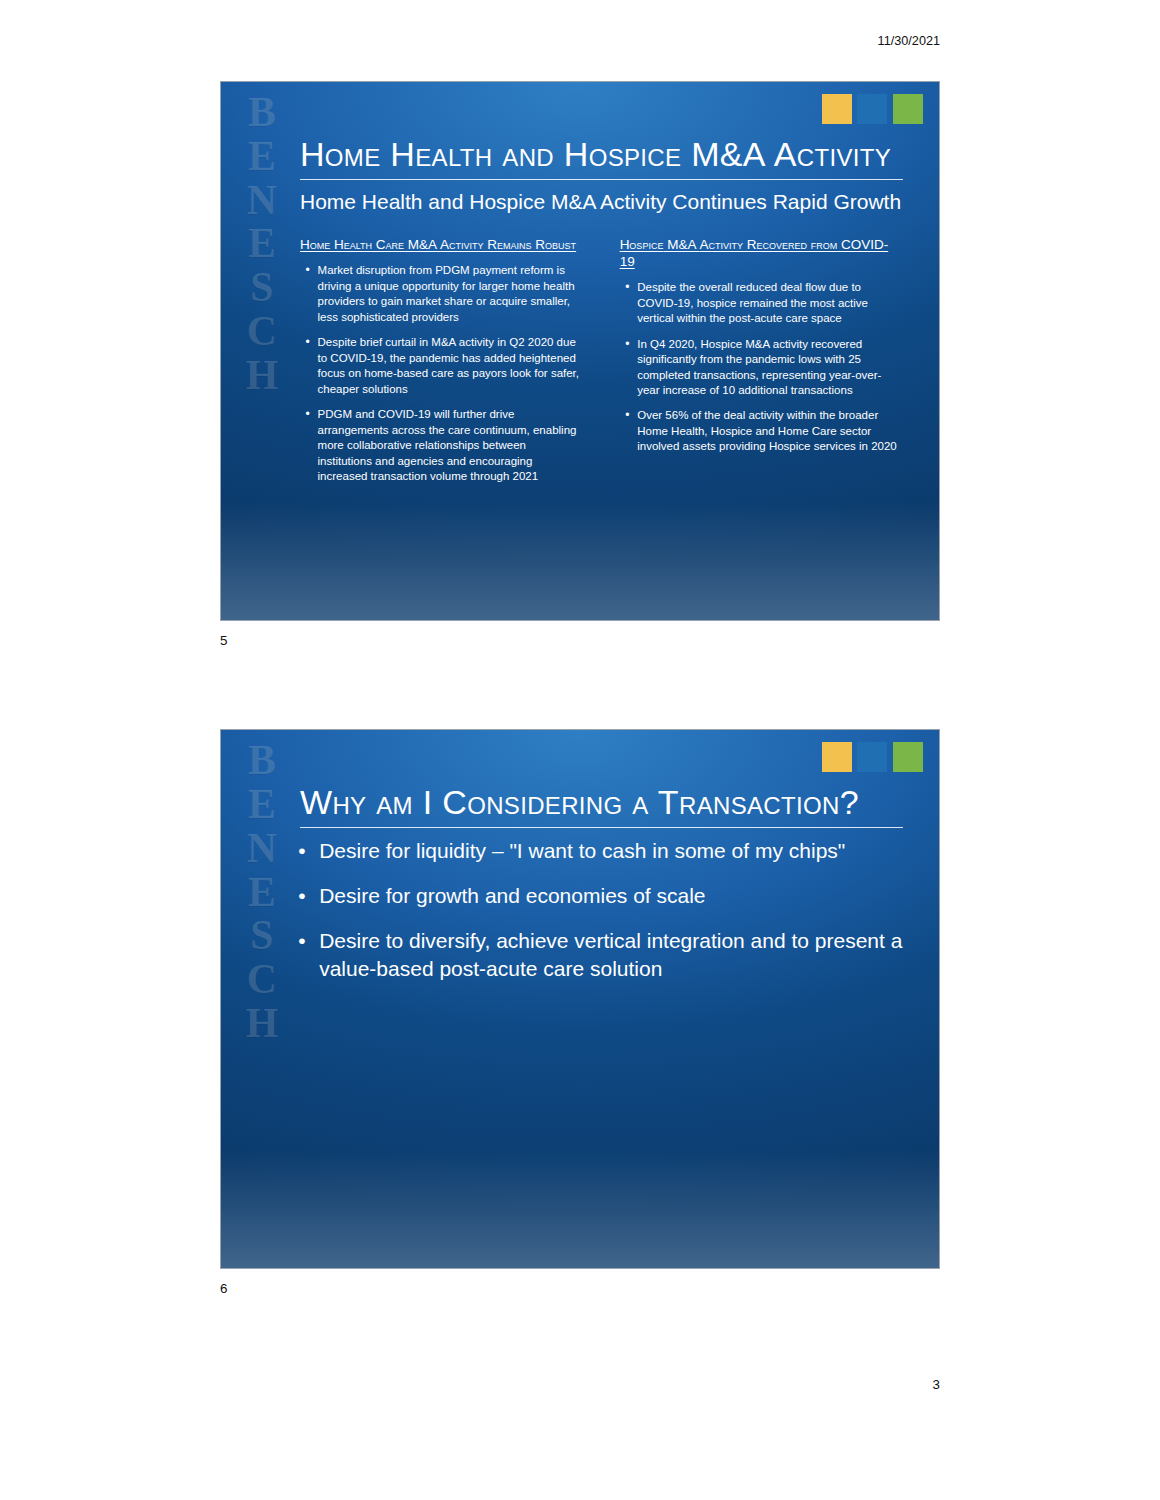11/30/2021
BENESCH
Home Health and Hospice M&A Activity
Home Health and Hospice M&A Activity Continues Rapid Growth
Home Health Care M&A Activity Remains Robust
Market disruption from PDGM payment reform is driving a unique opportunity for larger home health providers to gain market share or acquire smaller, less sophisticated providers
Despite brief curtail in M&A activity in Q2 2020 due to COVID-19, the pandemic has added heightened focus on home-based care as payors look for safer, cheaper solutions
PDGM and COVID-19 will further drive arrangements across the care continuum, enabling more collaborative relationships between institutions and agencies and encouraging increased transaction volume through 2021
Hospice M&A Activity Recovered from COVID-19
Despite the overall reduced deal flow due to COVID-19, hospice remained the most active vertical within the post-acute care space
In Q4 2020, Hospice M&A activity recovered significantly from the pandemic lows with 25 completed transactions, representing year-over-year increase of 10 additional transactions
Over 56% of the deal activity within the broader Home Health, Hospice and Home Care sector involved assets providing Hospice services in 2020
5
BENESCH
Why am I Considering a Transaction?
Desire for liquidity – "I want to cash in some of my chips"
Desire for growth and economies of scale
Desire to diversify, achieve vertical integration and to present a value-based post-acute care solution
6
3